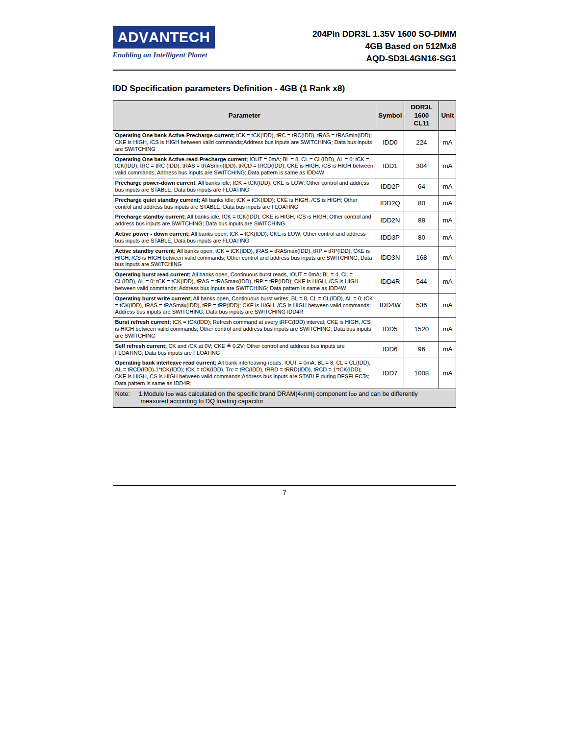ADVANTECH
Enabling an Intelligent Planet
204Pin DDR3L 1.35V 1600 SO-DIMM
4GB Based on 512Mx8
AQD-SD3L4GN16-SG1
IDD Specification parameters Definition - 4GB (1 Rank x8)
| Parameter | Symbol | DDR3L 1600 CL11 | Unit |
| --- | --- | --- | --- |
| Operating One bank Active-Precharge current; tCK = tCK(IDD), tRC = tRC(IDD), tRAS = tRASmin(IDD); CKE is HIGH, /CS is HIGH between valid commands;Address bus inputs are SWITCHING; Data bus inputs are SWITCHING | IDD0 | 224 | mA |
| Operating One bank Active-read-Precharge current; IOUT = 0mA; BL = 8, CL = CL(IDD), AL = 0; tCK = tCK(IDD), tRC = tRC (IDD), tRAS = tRASmin(IDD), tRCD = tRCD(IDD); CKE is HIGH, /CS is HIGH between valid commands; Address bus inputs are SWITCHING; Data pattern is same as IDD4W | IDD1 | 304 | mA |
| Precharge power-down current ; All banks idle; tCK = tCK(IDD); CKE is LOW; Other control and address bus inputs are STABLE; Data bus inputs are FLOATING | IDD2P | 64 | mA |
| Precharge quiet standby current; All banks idle; tCK = tCK(IDD); CKE is HIGH, /CS is HIGH; Other control and address bus inputs are STABLE; Data bus inputs are FLOATING | IDD2Q | 80 | mA |
| Precharge standby current; All banks idle; tCK = tCK(IDD); CKE is HIGH, /CS is HIGH; Other control and address bus inputs are SWITCHING; Data bus inputs are SWITCHING | IDD2N | 88 | mA |
| Active power - down current; All banks open; tCK = tCK(IDD); CKE is LOW; Other control and address bus inputs are STABLE; Data bus inputs are FLOATING | IDD3P | 80 | mA |
| Active standby current; All banks open; tCK = tCK(IDD), tRAS = tRASmax(IDD), tRP = tRP(IDD); CKE is HIGH, /CS is HIGH between valid commands; Other control and address bus inputs are SWITCHING; Data bus inputs are SWITCHING | IDD3N | 168 | mA |
| Operating burst read current; All banks open, Continuous burst reads, IOUT = 0mA; BL = 4, CL = CL(IDD), AL = 0; tCK = tCK(IDD), tRAS = tRASmax(IDD), tRP = tRP(IDD); CKE is HIGH, /CS is HIGH between valid commands; Address bus inputs are SWITCHING; Data pattern is same as IDD4W | IDD4R | 544 | mA |
| Operating burst write current; All banks open, Continuous burst writes; BL = 8, CL = CL(IDD), AL = 0; tCK = tCK(IDD), tRAS = tRASmax(IDD), tRP = tRP(IDD); CKE is HIGH, /CS is HIGH between valid commands; Address bus inputs are SWITCHING; Data bus inputs are SWITCHING IDD4R | IDD4W | 536 | mA |
| Burst refresh current; tCK = tCK(IDD); Refresh command at every tRFC(IDD) interval; CKE is HIGH, /CS is HIGH between valid commands; Other control and address bus inputs are SWITCHING; Data bus inputs are SWITCHING | IDD5 | 1520 | mA |
| Self refresh current; CK and /CK at 0V; CKE ≜ 0.2V; Other control and address bus inputs are FLOATING; Data bus inputs are FLOATING | IDD6 | 96 | mA |
| Operating bank interleave read current; All bank interleaving reads, IOUT = 0mA; BL = 8, CL = CL(IDD), AL = tRCD(IDD)-1*tCK(IDD); tCK = tCK(IDD), Trc = tRC(IDD), tRRD = tRRD(IDD), tRCD = 1*tCK(IDD); CKE is HIGH, CS is HIGH between valid commands;Address bus inputs are STABLE during DESELECTs; Data pattern is same as IDD4R; | IDD7 | 1008 | mA |
| Note: 1.Module Idd was calculated on the specific brand DRAM(4 x nm) component Idd and can be differently measured according to DQ loading capacitor. |
7